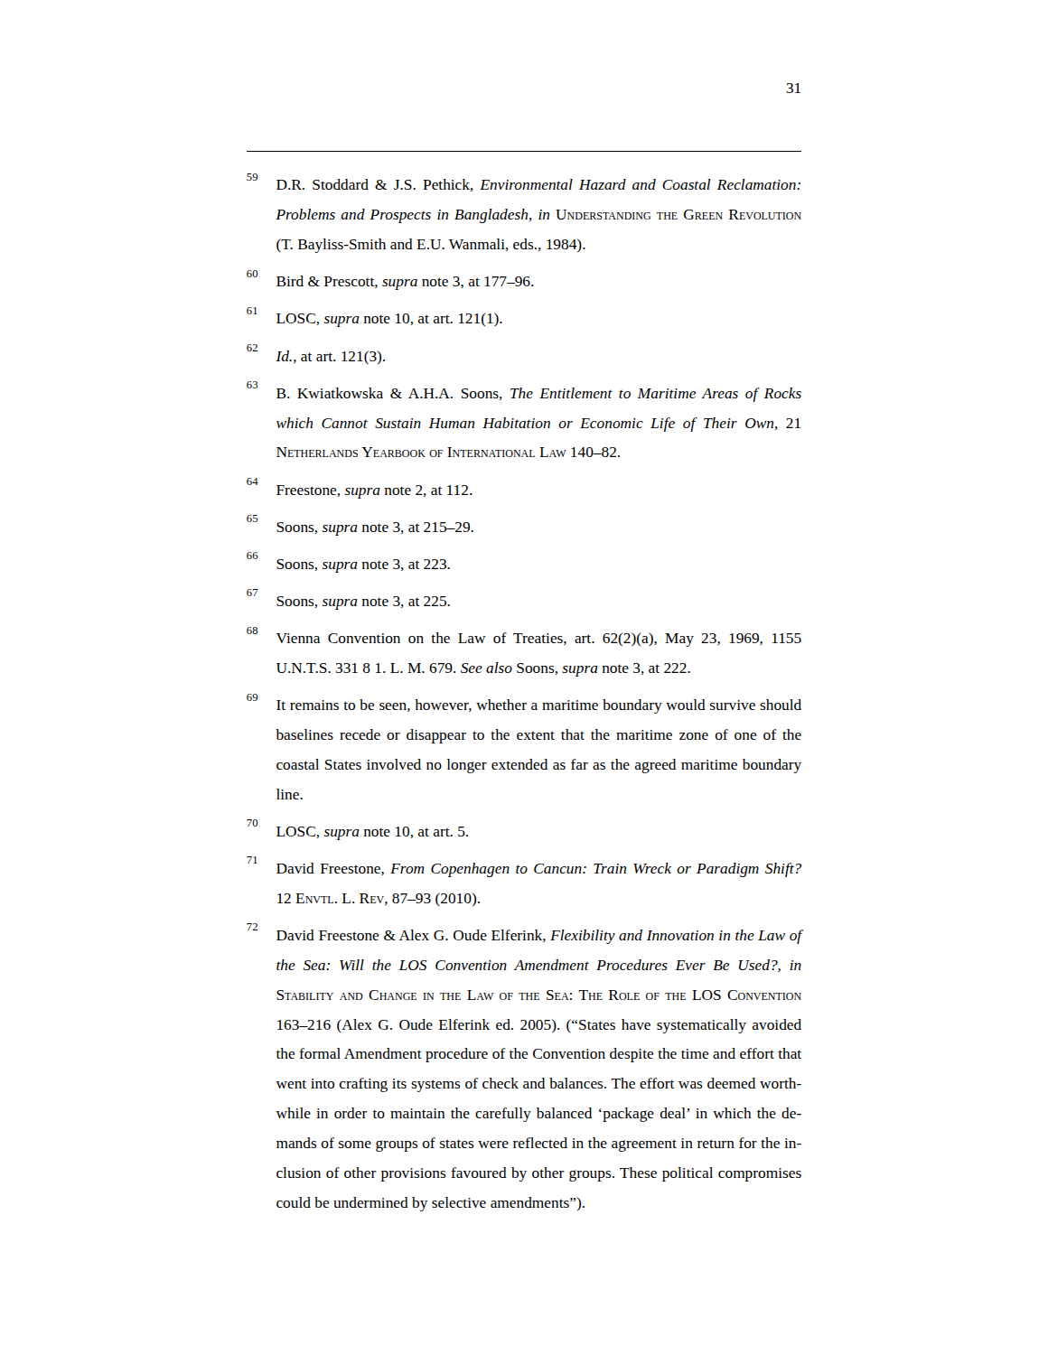31
D.R. Stoddard & J.S. Pethick, Environmental Hazard and Coastal Reclamation: Problems and Prospects in Bangladesh, in Understanding the Green Revolution (T. Bayliss-Smith and E.U. Wanmali, eds., 1984).
Bird & Prescott, supra note 3, at 177–96.
LOSC, supra note 10, at art. 121(1).
Id., at art. 121(3).
B. Kwiatkowska & A.H.A. Soons, The Entitlement to Maritime Areas of Rocks which Cannot Sustain Human Habitation or Economic Life of Their Own, 21 Netherlands Yearbook of International Law 140–82.
Freestone, supra note 2, at 112.
Soons, supra note 3, at 215–29.
Soons, supra note 3, at 223.
Soons, supra note 3, at 225.
Vienna Convention on the Law of Treaties, art. 62(2)(a), May 23, 1969, 1155 U.N.T.S. 331 8 1. L. M. 679. See also Soons, supra note 3, at 222.
It remains to be seen, however, whether a maritime boundary would survive should baselines recede or disappear to the extent that the maritime zone of one of the coastal States involved no longer extended as far as the agreed maritime boundary line.
LOSC, supra note 10, at art. 5.
David Freestone, From Copenhagen to Cancun: Train Wreck or Paradigm Shift? 12 Envtl. L. Rev, 87–93 (2010).
David Freestone & Alex G. Oude Elferink, Flexibility and Innovation in the Law of the Sea: Will the LOS Convention Amendment Procedures Ever Be Used?, in Stability and Change in the Law of the Sea: The Role of the LOS Convention 163–216 (Alex G. Oude Elferink ed. 2005). (“States have systematically avoided the formal Amendment procedure of the Convention despite the time and effort that went into crafting its systems of check and balances. The effort was deemed worthwhile in order to maintain the carefully balanced ‘package deal’ in which the demands of some groups of states were reflected in the agreement in return for the inclusion of other provisions favoured by other groups. These political compromises could be undermined by selective amendments”).